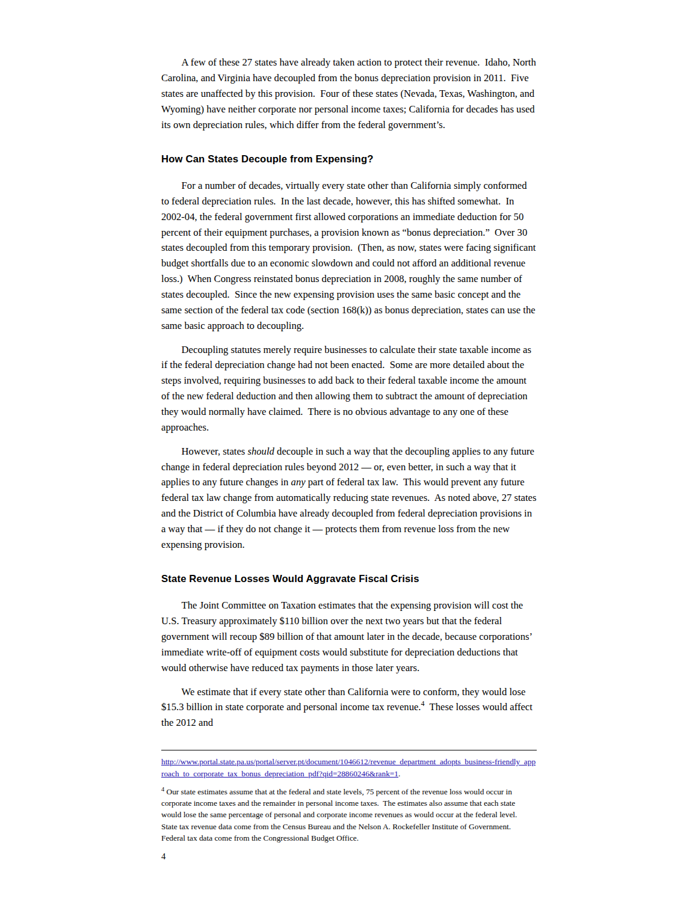A few of these 27 states have already taken action to protect their revenue. Idaho, North Carolina, and Virginia have decoupled from the bonus depreciation provision in 2011. Five states are unaffected by this provision. Four of these states (Nevada, Texas, Washington, and Wyoming) have neither corporate nor personal income taxes; California for decades has used its own depreciation rules, which differ from the federal government’s.
How Can States Decouple from Expensing?
For a number of decades, virtually every state other than California simply conformed to federal depreciation rules. In the last decade, however, this has shifted somewhat. In 2002-04, the federal government first allowed corporations an immediate deduction for 50 percent of their equipment purchases, a provision known as “bonus depreciation.” Over 30 states decoupled from this temporary provision. (Then, as now, states were facing significant budget shortfalls due to an economic slowdown and could not afford an additional revenue loss.) When Congress reinstated bonus depreciation in 2008, roughly the same number of states decoupled. Since the new expensing provision uses the same basic concept and the same section of the federal tax code (section 168(k)) as bonus depreciation, states can use the same basic approach to decoupling.
Decoupling statutes merely require businesses to calculate their state taxable income as if the federal depreciation change had not been enacted. Some are more detailed about the steps involved, requiring businesses to add back to their federal taxable income the amount of the new federal deduction and then allowing them to subtract the amount of depreciation they would normally have claimed. There is no obvious advantage to any one of these approaches.
However, states should decouple in such a way that the decoupling applies to any future change in federal depreciation rules beyond 2012 — or, even better, in such a way that it applies to any future changes in any part of federal tax law. This would prevent any future federal tax law change from automatically reducing state revenues. As noted above, 27 states and the District of Columbia have already decoupled from federal depreciation provisions in a way that — if they do not change it — protects them from revenue loss from the new expensing provision.
State Revenue Losses Would Aggravate Fiscal Crisis
The Joint Committee on Taxation estimates that the expensing provision will cost the U.S. Treasury approximately $110 billion over the next two years but that the federal government will recoup $89 billion of that amount later in the decade, because corporations’ immediate write-off of equipment costs would substitute for depreciation deductions that would otherwise have reduced tax payments in those later years.
We estimate that if every state other than California were to conform, they would lose $15.3 billion in state corporate and personal income tax revenue.4 These losses would affect the 2012 and
http://www.portal.state.pa.us/portal/server.pt/document/1046612/revenue_department_adopts_business-friendly_approach_to_corporate_tax_bonus_depreciation_pdf?qid=28860246&rank=1.
4 Our state estimates assume that at the federal and state levels, 75 percent of the revenue loss would occur in corporate income taxes and the remainder in personal income taxes. The estimates also assume that each state would lose the same percentage of personal and corporate income revenues as would occur at the federal level. State tax revenue data come from the Census Bureau and the Nelson A. Rockefeller Institute of Government. Federal tax data come from the Congressional Budget Office.
4